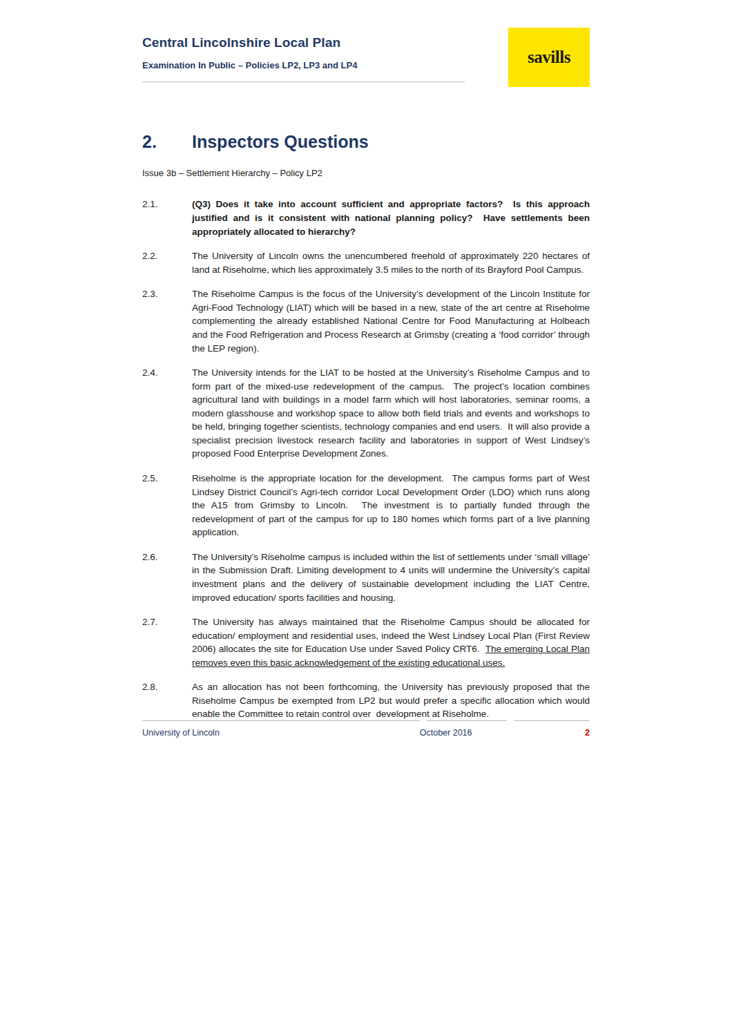savills
Central Lincolnshire Local Plan
Examination In Public – Policies LP2, LP3 and LP4
2. Inspectors Questions
Issue 3b – Settlement Hierarchy – Policy LP2
2.1.
(Q3) Does it take into account sufficient and appropriate factors? Is this approach justified and is it consistent with national planning policy? Have settlements been appropriately allocated to hierarchy?
2.2.
The University of Lincoln owns the unencumbered freehold of approximately 220 hectares of land at Riseholme, which lies approximately 3.5 miles to the north of its Brayford Pool Campus.
2.3.
The Riseholme Campus is the focus of the University’s development of the Lincoln Institute for Agri-Food Technology (LIAT) which will be based in a new, state of the art centre at Riseholme complementing the already established National Centre for Food Manufacturing at Holbeach and the Food Refrigeration and Process Research at Grimsby (creating a ‘food corridor’ through the LEP region).
2.4.
The University intends for the LIAT to be hosted at the University’s Riseholme Campus and to form part of the mixed-use redevelopment of the campus. The project’s location combines agricultural land with buildings in a model farm which will host laboratories, seminar rooms, a modern glasshouse and workshop space to allow both field trials and events and workshops to be held, bringing together scientists, technology companies and end users. It will also provide a specialist precision livestock research facility and laboratories in support of West Lindsey’s proposed Food Enterprise Development Zones.
2.5.
Riseholme is the appropriate location for the development. The campus forms part of West Lindsey District Council’s Agri-tech corridor Local Development Order (LDO) which runs along the A15 from Grimsby to Lincoln. The investment is to partially funded through the redevelopment of part of the campus for up to 180 homes which forms part of a live planning application.
2.6.
The University’s Riseholme campus is included within the list of settlements under ‘small village’ in the Submission Draft. Limiting development to 4 units will undermine the University’s capital investment plans and the delivery of sustainable development including the LIAT Centre, improved education/ sports facilities and housing.
2.7.
The University has always maintained that the Riseholme Campus should be allocated for education/ employment and residential uses, indeed the West Lindsey Local Plan (First Review 2006) allocates the site for Education Use under Saved Policy CRT6. The emerging Local Plan removes even this basic acknowledgement of the existing educational uses.
2.8.
As an allocation has not been forthcoming, the University has previously proposed that the Riseholme Campus be exempted from LP2 but would prefer a specific allocation which would enable the Committee to retain control over development at Riseholme.
University of Lincoln
October 2016
2